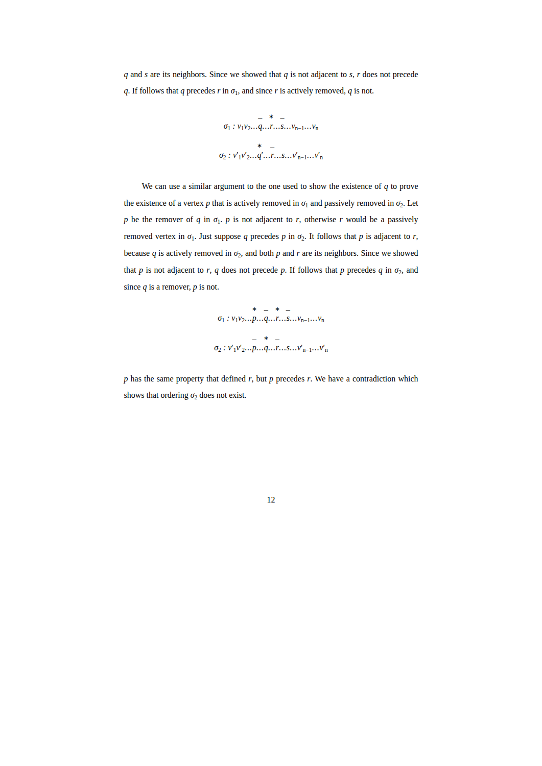q and s are its neighbors. Since we showed that q is not adjacent to s, r does not precede q. If follows that q precedes r in σ1, and since r is actively removed, q is not.
σ1 : v1v2...–q...∗r...–s... vn−1... vn
σ2 : v′1v′2...∗q′...–r... s... v′n−1... v′n
We can use a similar argument to the one used to show the existence of q to prove the existence of a vertex p that is actively removed in σ1 and passively removed in σ2. Let p be the remover of q in σ1. p is not adjacent to r, otherwise r would be a passively removed vertex in σ1. Just suppose q precedes p in σ2. It follows that p is adjacent to r, because q is actively removed in σ2, and both p and r are its neighbors. Since we showed that p is not adjacent to r, q does not precede p. If follows that p precedes q in σ2, and since q is a remover, p is not.
σ1 : v1v2...∗p...–q...∗r...–s... vn−1... vn
σ2 : v′1v′2...–p...∗q...–r... s... v′n−1... v′n
p has the same property that defined r, but p precedes r. We have a contradiction which shows that ordering σ2 does not exist.
12